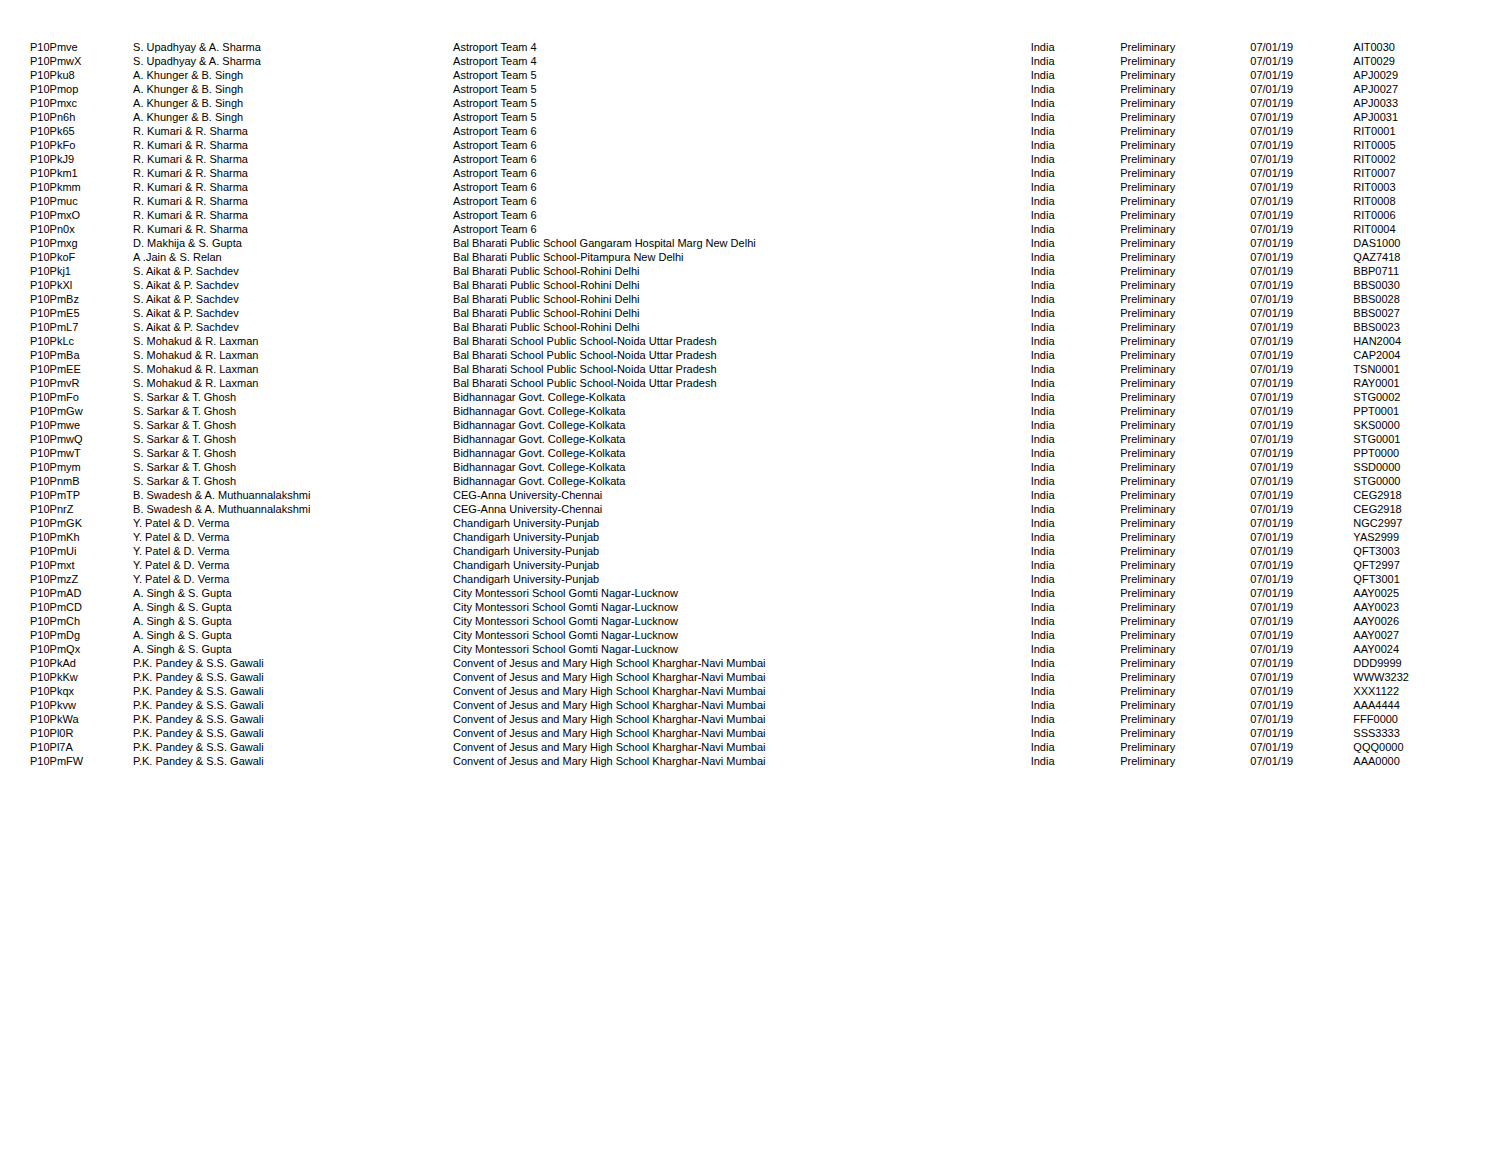| P10Pmve | S. Upadhyay & A. Sharma | Astroport Team 4 | India | Preliminary | 07/01/19 | AIT0030 |
| P10PmwX | S. Upadhyay & A. Sharma | Astroport Team 4 | India | Preliminary | 07/01/19 | AIT0029 |
| P10Pku8 | A. Khunger & B. Singh | Astroport Team 5 | India | Preliminary | 07/01/19 | APJ0029 |
| P10Pmop | A. Khunger & B. Singh | Astroport Team 5 | India | Preliminary | 07/01/19 | APJ0027 |
| P10Pmxc | A. Khunger & B. Singh | Astroport Team 5 | India | Preliminary | 07/01/19 | APJ0033 |
| P10Pn6h | A. Khunger & B. Singh | Astroport Team 5 | India | Preliminary | 07/01/19 | APJ0031 |
| P10Pk65 | R. Kumari & R. Sharma | Astroport Team 6 | India | Preliminary | 07/01/19 | RIT0001 |
| P10PkFo | R. Kumari & R. Sharma | Astroport Team 6 | India | Preliminary | 07/01/19 | RIT0005 |
| P10PkJ9 | R. Kumari & R. Sharma | Astroport Team 6 | India | Preliminary | 07/01/19 | RIT0002 |
| P10Pkm1 | R. Kumari & R. Sharma | Astroport Team 6 | India | Preliminary | 07/01/19 | RIT0007 |
| P10Pkmm | R. Kumari & R. Sharma | Astroport Team 6 | India | Preliminary | 07/01/19 | RIT0003 |
| P10Pmuc | R. Kumari & R. Sharma | Astroport Team 6 | India | Preliminary | 07/01/19 | RIT0008 |
| P10PmxO | R. Kumari & R. Sharma | Astroport Team 6 | India | Preliminary | 07/01/19 | RIT0006 |
| P10Pn0x | R. Kumari & R. Sharma | Astroport Team 6 | India | Preliminary | 07/01/19 | RIT0004 |
| P10Pmxg | D. Makhija & S. Gupta | Bal Bharati Public School Gangaram Hospital Marg New Delhi | India | Preliminary | 07/01/19 | DAS1000 |
| P10PkoF | A .Jain & S. Relan | Bal Bharati Public School-Pitampura New Delhi | India | Preliminary | 07/01/19 | QAZ7418 |
| P10Pkj1 | S. Aikat & P. Sachdev | Bal Bharati Public School-Rohini Delhi | India | Preliminary | 07/01/19 | BBP0711 |
| P10PkXl | S. Aikat & P. Sachdev | Bal Bharati Public School-Rohini Delhi | India | Preliminary | 07/01/19 | BBS0030 |
| P10PmBz | S. Aikat & P. Sachdev | Bal Bharati Public School-Rohini Delhi | India | Preliminary | 07/01/19 | BBS0028 |
| P10PmE5 | S. Aikat & P. Sachdev | Bal Bharati Public School-Rohini Delhi | India | Preliminary | 07/01/19 | BBS0027 |
| P10PmL7 | S. Aikat & P. Sachdev | Bal Bharati Public School-Rohini Delhi | India | Preliminary | 07/01/19 | BBS0023 |
| P10PkLc | S. Mohakud & R. Laxman | Bal Bharati School Public School-Noida Uttar Pradesh | India | Preliminary | 07/01/19 | HAN2004 |
| P10PmBa | S. Mohakud & R. Laxman | Bal Bharati School Public School-Noida Uttar Pradesh | India | Preliminary | 07/01/19 | CAP2004 |
| P10PmEE | S. Mohakud & R. Laxman | Bal Bharati School Public School-Noida Uttar Pradesh | India | Preliminary | 07/01/19 | TSN0001 |
| P10PmvR | S. Mohakud & R. Laxman | Bal Bharati School Public School-Noida Uttar Pradesh | India | Preliminary | 07/01/19 | RAY0001 |
| P10PmFo | S. Sarkar & T. Ghosh | Bidhannagar Govt. College-Kolkata | India | Preliminary | 07/01/19 | STG0002 |
| P10PmGw | S. Sarkar & T. Ghosh | Bidhannagar Govt. College-Kolkata | India | Preliminary | 07/01/19 | PPT0001 |
| P10Pmwe | S. Sarkar & T. Ghosh | Bidhannagar Govt. College-Kolkata | India | Preliminary | 07/01/19 | SKS0000 |
| P10PmwQ | S. Sarkar & T. Ghosh | Bidhannagar Govt. College-Kolkata | India | Preliminary | 07/01/19 | STG0001 |
| P10PmwT | S. Sarkar & T. Ghosh | Bidhannagar Govt. College-Kolkata | India | Preliminary | 07/01/19 | PPT0000 |
| P10Pmym | S. Sarkar & T. Ghosh | Bidhannagar Govt. College-Kolkata | India | Preliminary | 07/01/19 | SSD0000 |
| P10PnmB | S. Sarkar & T. Ghosh | Bidhannagar Govt. College-Kolkata | India | Preliminary | 07/01/19 | STG0000 |
| P10PmTP | B. Swadesh & A. Muthuannalakshmi | CEG-Anna University-Chennai | India | Preliminary | 07/01/19 | CEG2918 |
| P10PnrZ | B. Swadesh & A. Muthuannalakshmi | CEG-Anna University-Chennai | India | Preliminary | 07/01/19 | CEG2918 |
| P10PmGK | Y. Patel & D. Verma | Chandigarh University-Punjab | India | Preliminary | 07/01/19 | NGC2997 |
| P10PmKh | Y. Patel & D. Verma | Chandigarh University-Punjab | India | Preliminary | 07/01/19 | YAS2999 |
| P10PmUi | Y. Patel & D. Verma | Chandigarh University-Punjab | India | Preliminary | 07/01/19 | QFT3003 |
| P10Pmxt | Y. Patel & D. Verma | Chandigarh University-Punjab | India | Preliminary | 07/01/19 | QFT2997 |
| P10PmzZ | Y. Patel & D. Verma | Chandigarh University-Punjab | India | Preliminary | 07/01/19 | QFT3001 |
| P10PmAD | A. Singh & S. Gupta | City Montessori School Gomti Nagar-Lucknow | India | Preliminary | 07/01/19 | AAY0025 |
| P10PmCD | A. Singh & S. Gupta | City Montessori School Gomti Nagar-Lucknow | India | Preliminary | 07/01/19 | AAY0023 |
| P10PmCh | A. Singh & S. Gupta | City Montessori School Gomti Nagar-Lucknow | India | Preliminary | 07/01/19 | AAY0026 |
| P10PmDg | A. Singh & S. Gupta | City Montessori School Gomti Nagar-Lucknow | India | Preliminary | 07/01/19 | AAY0027 |
| P10PmQx | A. Singh & S. Gupta | City Montessori School Gomti Nagar-Lucknow | India | Preliminary | 07/01/19 | AAY0024 |
| P10PkAd | P.K. Pandey & S.S. Gawali | Convent of Jesus and Mary High School Kharghar-Navi Mumbai | India | Preliminary | 07/01/19 | DDD9999 |
| P10PkKw | P.K. Pandey & S.S. Gawali | Convent of Jesus and Mary High School Kharghar-Navi Mumbai | India | Preliminary | 07/01/19 | WWW3232 |
| P10Pkqx | P.K. Pandey & S.S. Gawali | Convent of Jesus and Mary High School Kharghar-Navi Mumbai | India | Preliminary | 07/01/19 | XXX1122 |
| P10Pkvw | P.K. Pandey & S.S. Gawali | Convent of Jesus and Mary High School Kharghar-Navi Mumbai | India | Preliminary | 07/01/19 | AAA4444 |
| P10PkWa | P.K. Pandey & S.S. Gawali | Convent of Jesus and Mary High School Kharghar-Navi Mumbai | India | Preliminary | 07/01/19 | FFF0000 |
| P10Pl0R | P.K. Pandey & S.S. Gawali | Convent of Jesus and Mary High School Kharghar-Navi Mumbai | India | Preliminary | 07/01/19 | SSS3333 |
| P10Pl7A | P.K. Pandey & S.S. Gawali | Convent of Jesus and Mary High School Kharghar-Navi Mumbai | India | Preliminary | 07/01/19 | QQQ0000 |
| P10PmFW | P.K. Pandey & S.S. Gawali | Convent of Jesus and Mary High School Kharghar-Navi Mumbai | India | Preliminary | 07/01/19 | AAA0000 |